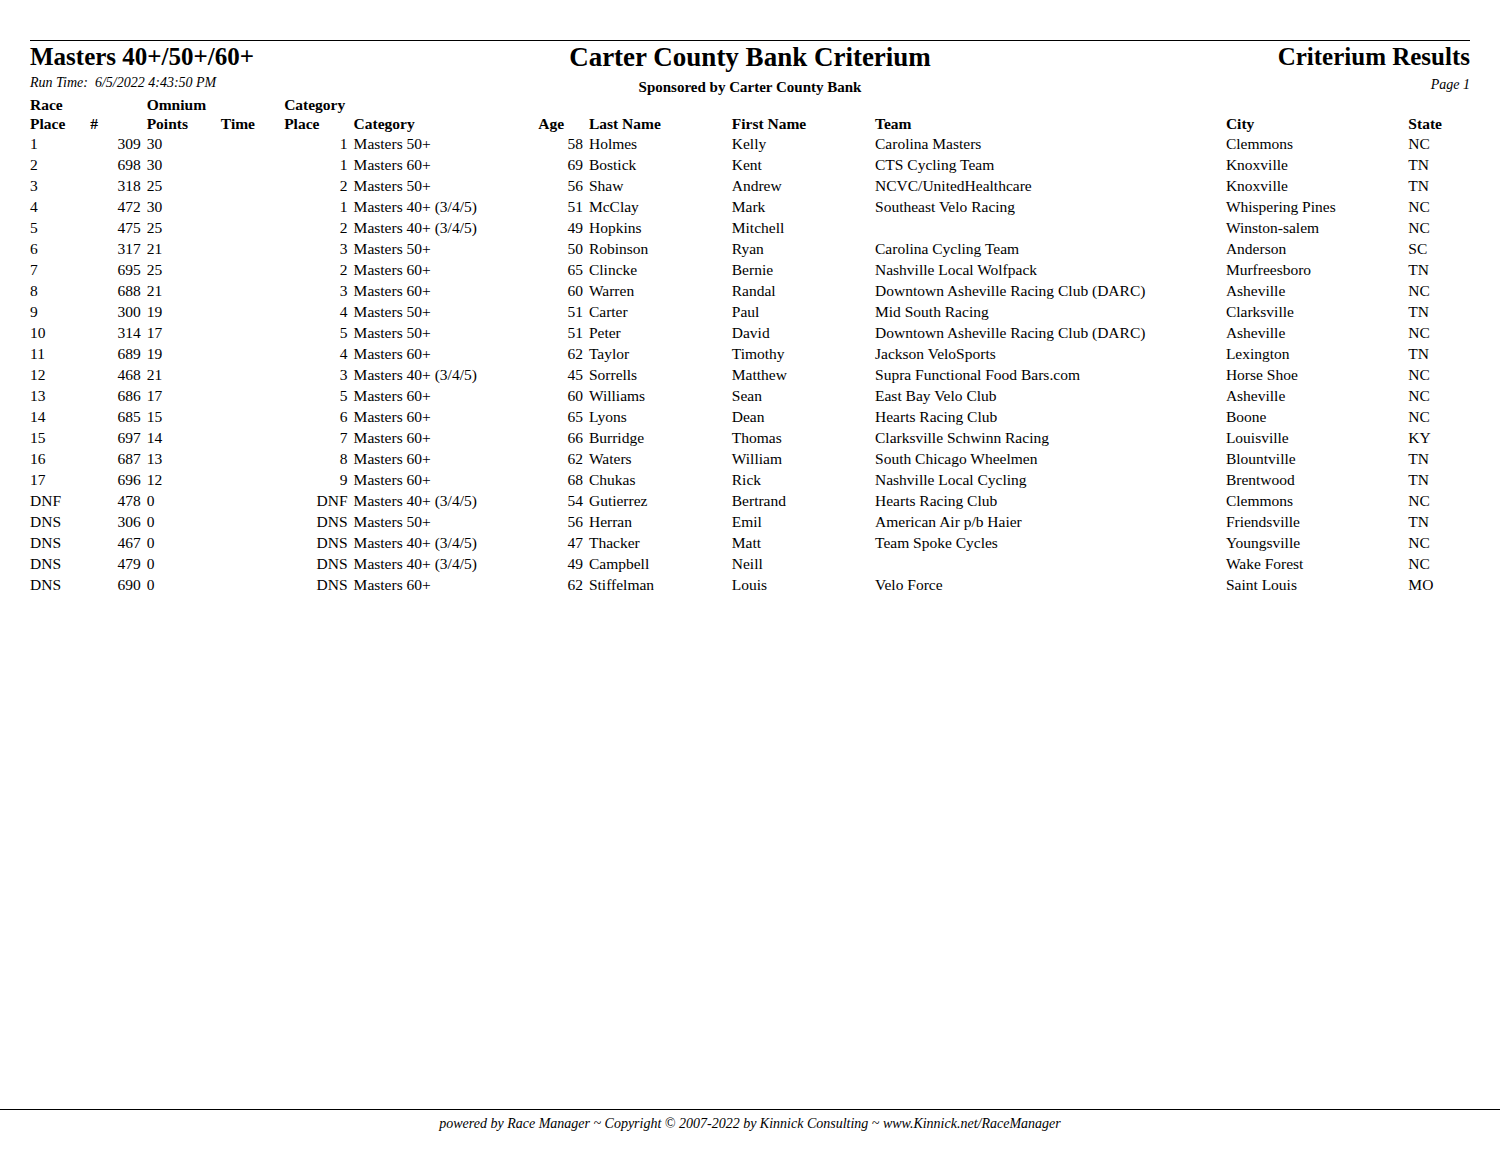Masters 40+/50+/60+
Run Time: 6/5/2022 4:43:50 PM
Carter County Bank Criterium
Sponsored by Carter County Bank
Criterium Results
Page 1
| Race | | Omnium | | Category | | | | | | |
| --- | --- | --- | --- | --- | --- | --- | --- | --- | --- | --- |
| Place | # | Points | Time | Place | Category | Age | Last Name | First Name | Team | City | State |
| 1 | 309 | 30 | | 1 | Masters 50+ | 58 | Holmes | Kelly | Carolina Masters | Clemmons | NC |
| 2 | 698 | 30 | | 1 | Masters 60+ | 69 | Bostick | Kent | CTS Cycling Team | Knoxville | TN |
| 3 | 318 | 25 | | 2 | Masters 50+ | 56 | Shaw | Andrew | NCVC/UnitedHealthcare | Knoxville | TN |
| 4 | 472 | 30 | | 1 | Masters 40+ (3/4/5) | 51 | McClay | Mark | Southeast Velo Racing | Whispering Pines | NC |
| 5 | 475 | 25 | | 2 | Masters 40+ (3/4/5) | 49 | Hopkins | Mitchell | | Winston-salem | NC |
| 6 | 317 | 21 | | 3 | Masters 50+ | 50 | Robinson | Ryan | Carolina Cycling Team | Anderson | SC |
| 7 | 695 | 25 | | 2 | Masters 60+ | 65 | Clincke | Bernie | Nashville Local Wolfpack | Murfreesboro | TN |
| 8 | 688 | 21 | | 3 | Masters 60+ | 60 | Warren | Randal | Downtown Asheville Racing Club (DARC) | Asheville | NC |
| 9 | 300 | 19 | | 4 | Masters 50+ | 51 | Carter | Paul | Mid South Racing | Clarksville | TN |
| 10 | 314 | 17 | | 5 | Masters 50+ | 51 | Peter | David | Downtown Asheville Racing Club (DARC) | Asheville | NC |
| 11 | 689 | 19 | | 4 | Masters 60+ | 62 | Taylor | Timothy | Jackson VeloSports | Lexington | TN |
| 12 | 468 | 21 | | 3 | Masters 40+ (3/4/5) | 45 | Sorrells | Matthew | Supra Functional Food Bars.com | Horse Shoe | NC |
| 13 | 686 | 17 | | 5 | Masters 60+ | 60 | Williams | Sean | East Bay Velo Club | Asheville | NC |
| 14 | 685 | 15 | | 6 | Masters 60+ | 65 | Lyons | Dean | Hearts Racing Club | Boone | NC |
| 15 | 697 | 14 | | 7 | Masters 60+ | 66 | Burridge | Thomas | Clarksville Schwinn Racing | Louisville | KY |
| 16 | 687 | 13 | | 8 | Masters 60+ | 62 | Waters | William | South Chicago Wheelmen | Blountville | TN |
| 17 | 696 | 12 | | 9 | Masters 60+ | 68 | Chukas | Rick | Nashville Local Cycling | Brentwood | TN |
| DNF | 478 | 0 | | DNF | Masters 40+ (3/4/5) | 54 | Gutierrez | Bertrand | Hearts Racing Club | Clemmons | NC |
| DNS | 306 | 0 | | DNS | Masters 50+ | 56 | Herran | Emil | American Air p/b Haier | Friendsville | TN |
| DNS | 467 | 0 | | DNS | Masters 40+ (3/4/5) | 47 | Thacker | Matt | Team Spoke Cycles | Youngsville | NC |
| DNS | 479 | 0 | | DNS | Masters 40+ (3/4/5) | 49 | Campbell | Neill | | Wake Forest | NC |
| DNS | 690 | 0 | | DNS | Masters 60+ | 62 | Stiffelman | Louis | Velo Force | Saint Louis | MO |
powered by Race Manager ~ Copyright © 2007-2022 by Kinnick Consulting ~ www.Kinnick.net/RaceManager